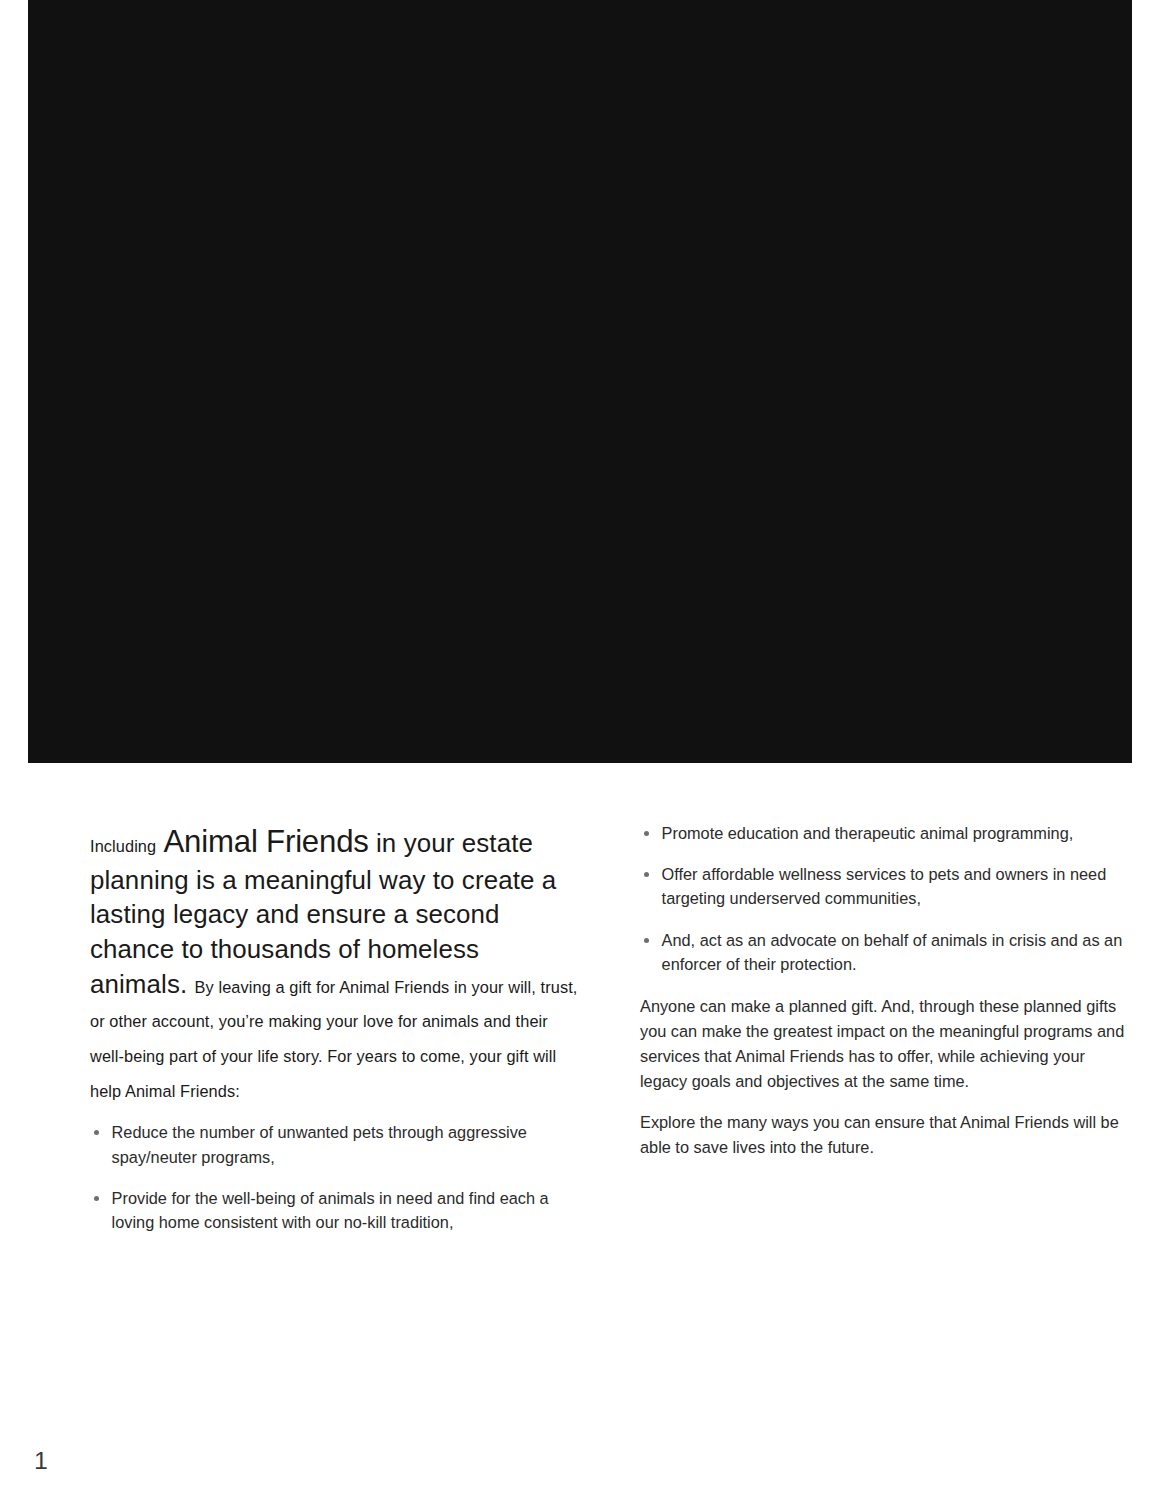Including Animal Friends in your estate planning is a meaningful way to create a lasting legacy and ensure a second chance to thousands of homeless animals. By leaving a gift for Animal Friends in your will, trust, or other account, you’re making your love for animals and their well-being part of your life story. For years to come, your gift will help Animal Friends:
Reduce the number of unwanted pets through aggressive spay/neuter programs,
Provide for the well-being of animals in need and find each a loving home consistent with our no-kill tradition,
Promote education and therapeutic animal programming,
Offer affordable wellness services to pets and owners in need targeting underserved communities,
And, act as an advocate on behalf of animals in crisis and as an enforcer of their protection.
Anyone can make a planned gift. And, through these planned gifts you can make the greatest impact on the meaningful programs and services that Animal Friends has to offer, while achieving your legacy goals and objectives at the same time.
Explore the many ways you can ensure that Animal Friends will be able to save lives into the future.
1